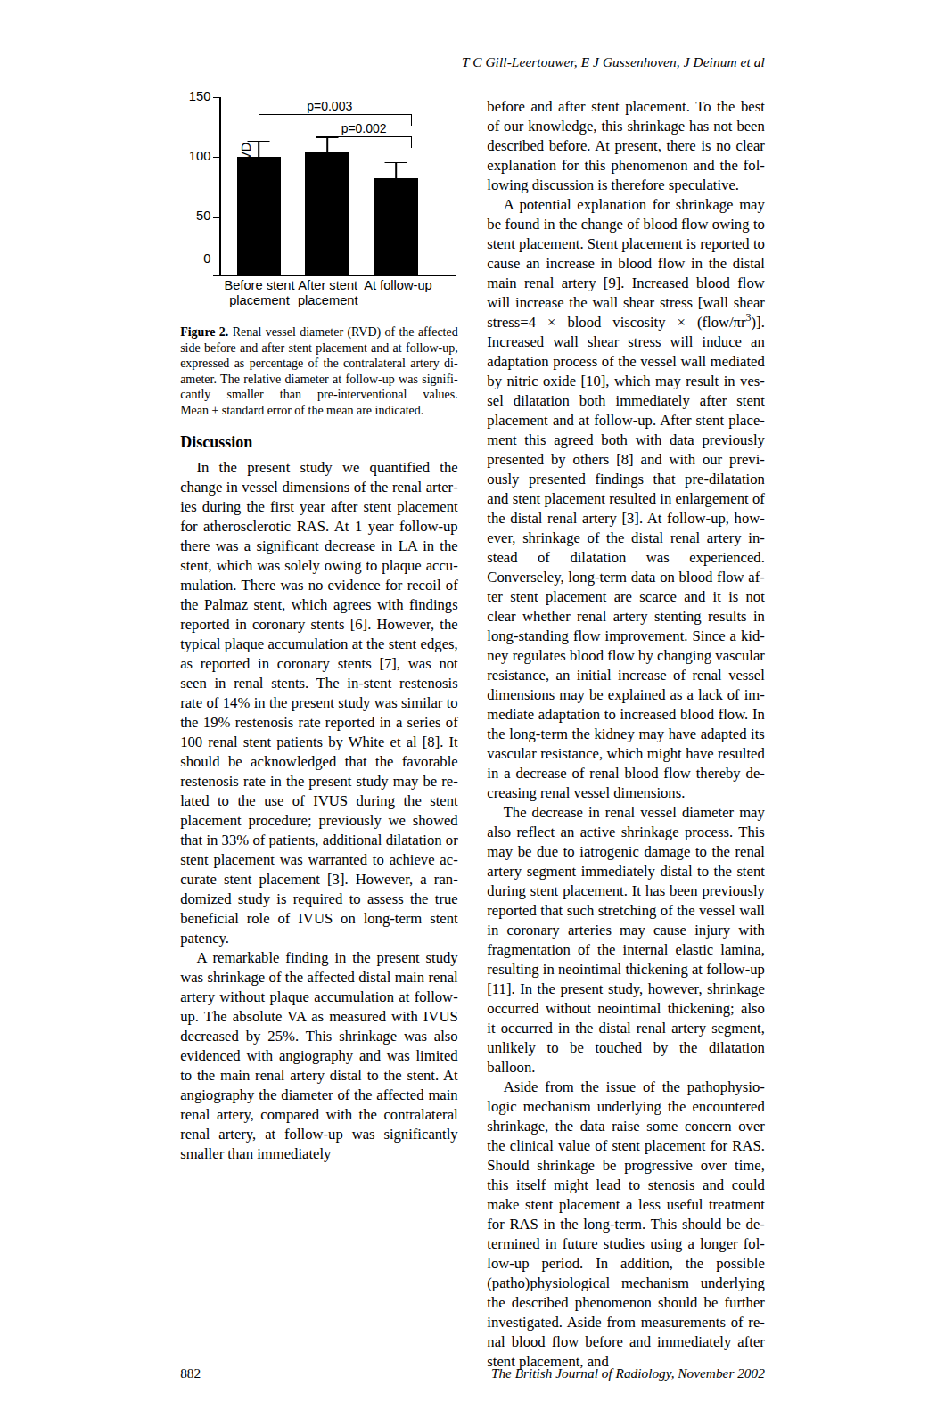T C Gill-Leertouwer, E J Gussenhoven, J Deinum et al
% of contralateral RVD
150
100
50
0
p=0.003
p=0.002
Before stent
placement
After stent
placement
At follow-up
Figure 2. Renal vessel diameter (RVD) of the affected side before and after stent placement and at follow-up, expressed as percentage of the contralateral artery diameter. The relative diameter at follow-up was significantly smaller than pre-interventional values. Mean ± standard error of the mean are indicated.
Discussion
In the present study we quantified the change in vessel dimensions of the renal arteries during the first year after stent placement for atherosclerotic RAS. At 1 year follow-up there was a significant decrease in LA in the stent, which was solely owing to plaque accumulation. There was no evidence for recoil of the Palmaz stent, which agrees with findings reported in coronary stents [6]. However, the typical plaque accumulation at the stent edges, as reported in coronary stents [7], was not seen in renal stents. The in-stent restenosis rate of 14% in the present study was similar to the 19% restenosis rate reported in a series of 100 renal stent patients by White et al [8]. It should be acknowledged that the favorable restenosis rate in the present study may be related to the use of IVUS during the stent placement procedure; previously we showed that in 33% of patients, additional dilatation or stent placement was warranted to achieve accurate stent placement [3]. However, a randomized study is required to assess the true beneficial role of IVUS on long-term stent patency.
A remarkable finding in the present study was shrinkage of the affected distal main renal artery without plaque accumulation at follow-up. The absolute VA as measured with IVUS decreased by 25%. This shrinkage was also evidenced with angiography and was limited to the main renal artery distal to the stent. At angiography the diameter of the affected main renal artery, compared with the contralateral renal artery, at follow-up was significantly smaller than immediately
before and after stent placement. To the best of our knowledge, this shrinkage has not been described before. At present, there is no clear explanation for this phenomenon and the following discussion is therefore speculative.
A potential explanation for shrinkage may be found in the change of blood flow owing to stent placement. Stent placement is reported to cause an increase in blood flow in the distal main renal artery [9]. Increased blood flow will increase the wall shear stress [wall shear stress=4 × blood viscosity × (flow/πr3)]. Increased wall shear stress will induce an adaptation process of the vessel wall mediated by nitric oxide [10], which may result in vessel dilatation both immediately after stent placement and at follow-up. After stent placement this agreed both with data previously presented by others [8] and with our previously presented findings that pre-dilatation and stent placement resulted in enlargement of the distal renal artery [3]. At follow-up, however, shrinkage of the distal renal artery instead of dilatation was experienced. Converseley, long-term data on blood flow after stent placement are scarce and it is not clear whether renal artery stenting results in long-standing flow improvement. Since a kidney regulates blood flow by changing vascular resistance, an initial increase of renal vessel dimensions may be explained as a lack of immediate adaptation to increased blood flow. In the long-term the kidney may have adapted its vascular resistance, which might have resulted in a decrease of renal blood flow thereby decreasing renal vessel dimensions.
The decrease in renal vessel diameter may also reflect an active shrinkage process. This may be due to iatrogenic damage to the renal artery segment immediately distal to the stent during stent placement. It has been previously reported that such stretching of the vessel wall in coronary arteries may cause injury with fragmentation of the internal elastic lamina, resulting in neointimal thickening at follow-up [11]. In the present study, however, shrinkage occurred without neointimal thickening; also it occurred in the distal renal artery segment, unlikely to be touched by the dilatation balloon.
Aside from the issue of the pathophysiologic mechanism underlying the encountered shrinkage, the data raise some concern over the clinical value of stent placement for RAS. Should shrinkage be progressive over time, this itself might lead to stenosis and could make stent placement a less useful treatment for RAS in the long-term. This should be determined in future studies using a longer follow-up period. In addition, the possible (patho)physiological mechanism underlying the described phenomenon should be further investigated. Aside from measurements of renal blood flow before and immediately after stent placement, and
882
The British Journal of Radiology, November 2002